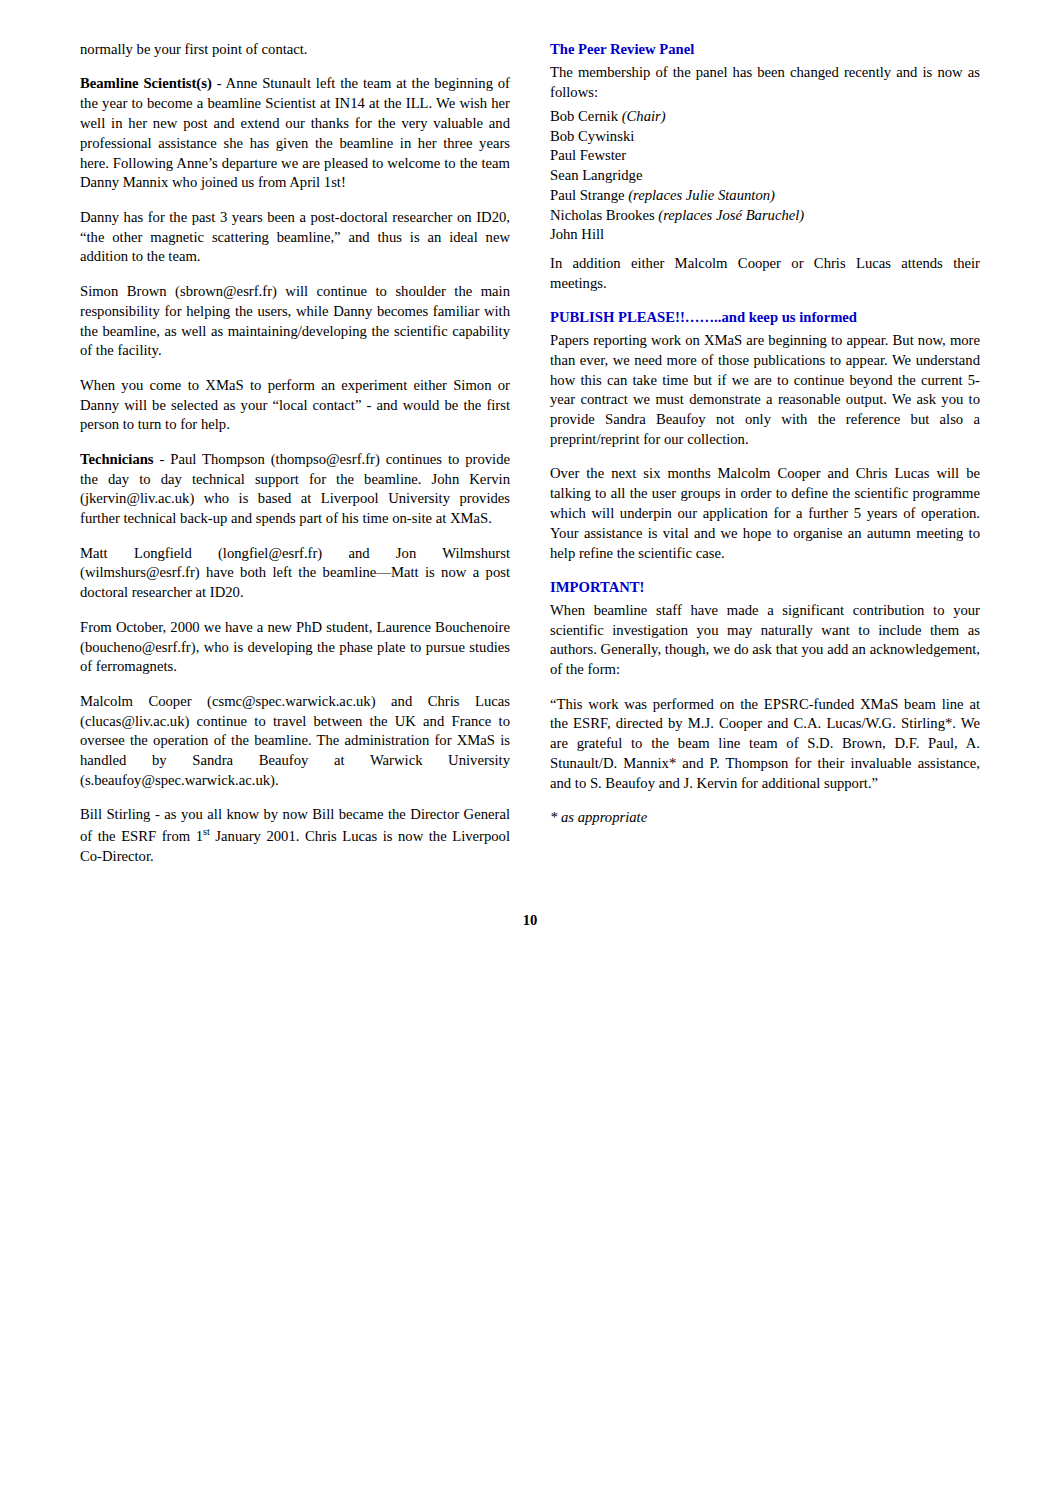normally be your first point of contact.
Beamline Scientist(s) - Anne Stunault left the team at the beginning of the year to become a beamline Scientist at IN14 at the ILL. We wish her well in her new post and extend our thanks for the very valuable and professional assistance she has given the beamline in her three years here. Following Anne’s departure we are pleased to welcome to the team Danny Mannix who joined us from April 1st!
Danny has for the past 3 years been a post-doctoral researcher on ID20, “the other magnetic scattering beamline,” and thus is an ideal new addition to the team.
Simon Brown (sbrown@esrf.fr) will continue to shoulder the main responsibility for helping the users, while Danny becomes familiar with the beamline, as well as maintaining/developing the scientific capability of the facility.
When you come to XMaS to perform an experiment either Simon or Danny will be selected as your “local contact” - and would be the first person to turn to for help.
Technicians - Paul Thompson (thompso@esrf.fr) continues to provide the day to day technical support for the beamline. John Kervin (jkervin@liv.ac.uk) who is based at Liverpool University provides further technical back-up and spends part of his time on-site at XMaS.
Matt Longfield (longfiel@esrf.fr) and Jon Wilmshurst (wilmshurs@esrf.fr) have both left the beamline—Matt is now a post doctoral researcher at ID20.
From October, 2000 we have a new PhD student, Laurence Bouchenoire (boucheno@esrf.fr), who is developing the phase plate to pursue studies of ferromagnets.
Malcolm Cooper (csmc@spec.warwick.ac.uk) and Chris Lucas (clucas@liv.ac.uk) continue to travel between the UK and France to oversee the operation of the beamline. The administration for XMaS is handled by Sandra Beaufoy at Warwick University (s.beaufoy@spec.warwick.ac.uk).
Bill Stirling - as you all know by now Bill became the Director General of the ESRF from 1st January 2001. Chris Lucas is now the Liverpool Co-Director.
The Peer Review Panel
The membership of the panel has been changed recently and is now as follows:
Bob Cernik (Chair)
Bob Cywinski
Paul Fewster
Sean Langridge
Paul Strange (replaces Julie Staunton)
Nicholas Brookes (replaces José Baruchel)
John Hill
In addition either Malcolm Cooper or Chris Lucas attends their meetings.
PUBLISH PLEASE!!……..and keep us informed
Papers reporting work on XMaS are beginning to appear. But now, more than ever, we need more of those publications to appear. We understand how this can take time but if we are to continue beyond the current 5-year contract we must demonstrate a reasonable output. We ask you to provide Sandra Beaufoy not only with the reference but also a preprint/reprint for our collection.
Over the next six months Malcolm Cooper and Chris Lucas will be talking to all the user groups in order to define the scientific programme which will underpin our application for a further 5 years of operation. Your assistance is vital and we hope to organise an autumn meeting to help refine the scientific case.
IMPORTANT!
When beamline staff have made a significant contribution to your scientific investigation you may naturally want to include them as authors. Generally, though, we do ask that you add an acknowledgement, of the form:
“This work was performed on the EPSRC-funded XMaS beam line at the ESRF, directed by M.J. Cooper and C.A. Lucas/W.G. Stirling*. We are grateful to the beam line team of S.D. Brown, D.F. Paul, A. Stunault/D. Mannix* and P. Thompson for their invaluable assistance, and to S. Beaufoy and J. Kervin for additional support.”
* as appropriate
10